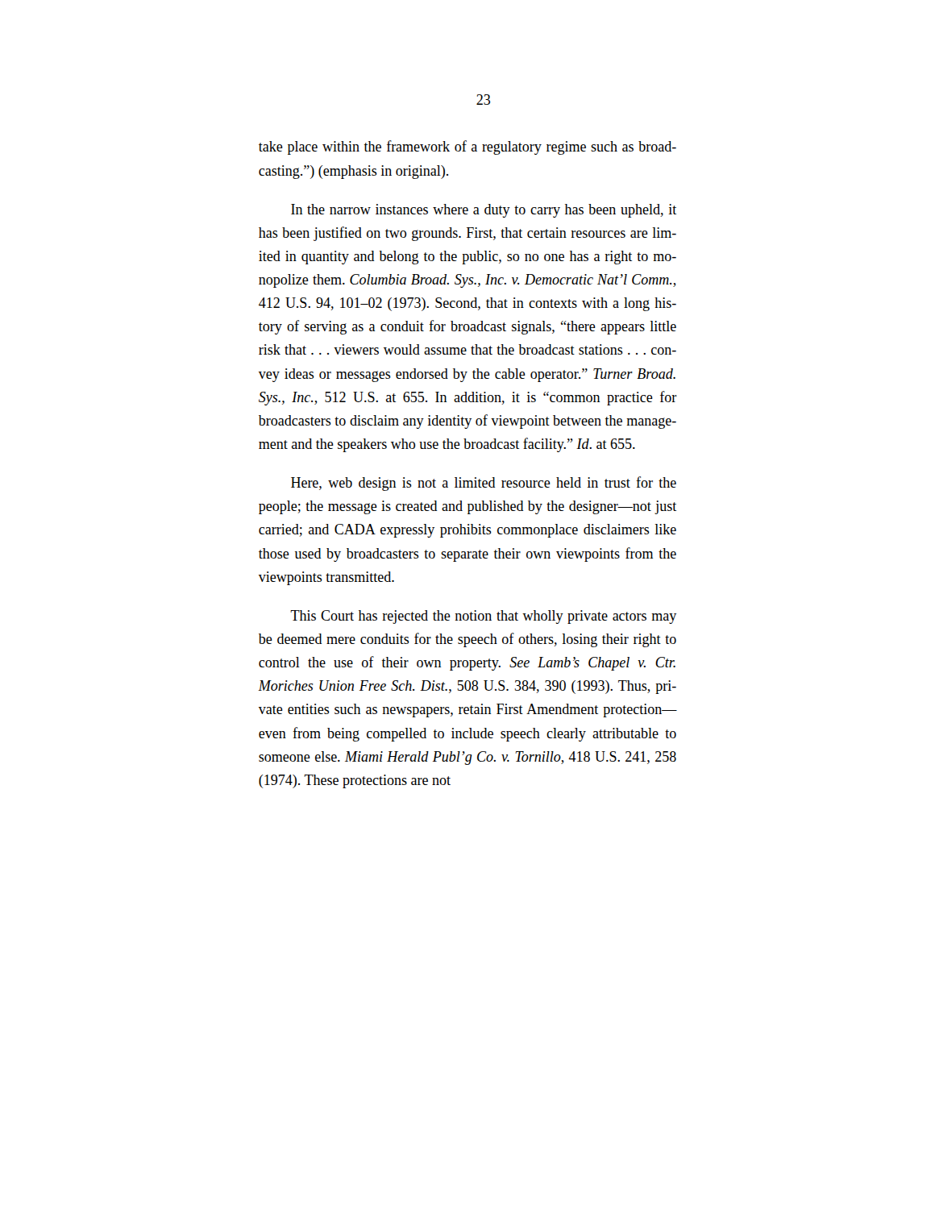23
take place within the framework of a regulatory regime such as broadcasting.”) (emphasis in original).
In the narrow instances where a duty to carry has been upheld, it has been justified on two grounds. First, that certain resources are limited in quantity and belong to the public, so no one has a right to monopolize them. Columbia Broad. Sys., Inc. v. Democratic Nat’l Comm., 412 U.S. 94, 101–02 (1973). Second, that in contexts with a long history of serving as a conduit for broadcast signals, “there appears little risk that . . . viewers would assume that the broadcast stations . . . convey ideas or messages endorsed by the cable operator.” Turner Broad. Sys., Inc., 512 U.S. at 655. In addition, it is “common practice for broadcasters to disclaim any identity of viewpoint between the management and the speakers who use the broadcast facility.” Id. at 655.
Here, web design is not a limited resource held in trust for the people; the message is created and published by the designer—not just carried; and CADA expressly prohibits commonplace disclaimers like those used by broadcasters to separate their own viewpoints from the viewpoints transmitted.
This Court has rejected the notion that wholly private actors may be deemed mere conduits for the speech of others, losing their right to control the use of their own property. See Lamb’s Chapel v. Ctr. Moriches Union Free Sch. Dist., 508 U.S. 384, 390 (1993). Thus, private entities such as newspapers, retain First Amendment protection—even from being compelled to include speech clearly attributable to someone else. Miami Herald Publ’g Co. v. Tornillo, 418 U.S. 241, 258 (1974). These protections are not